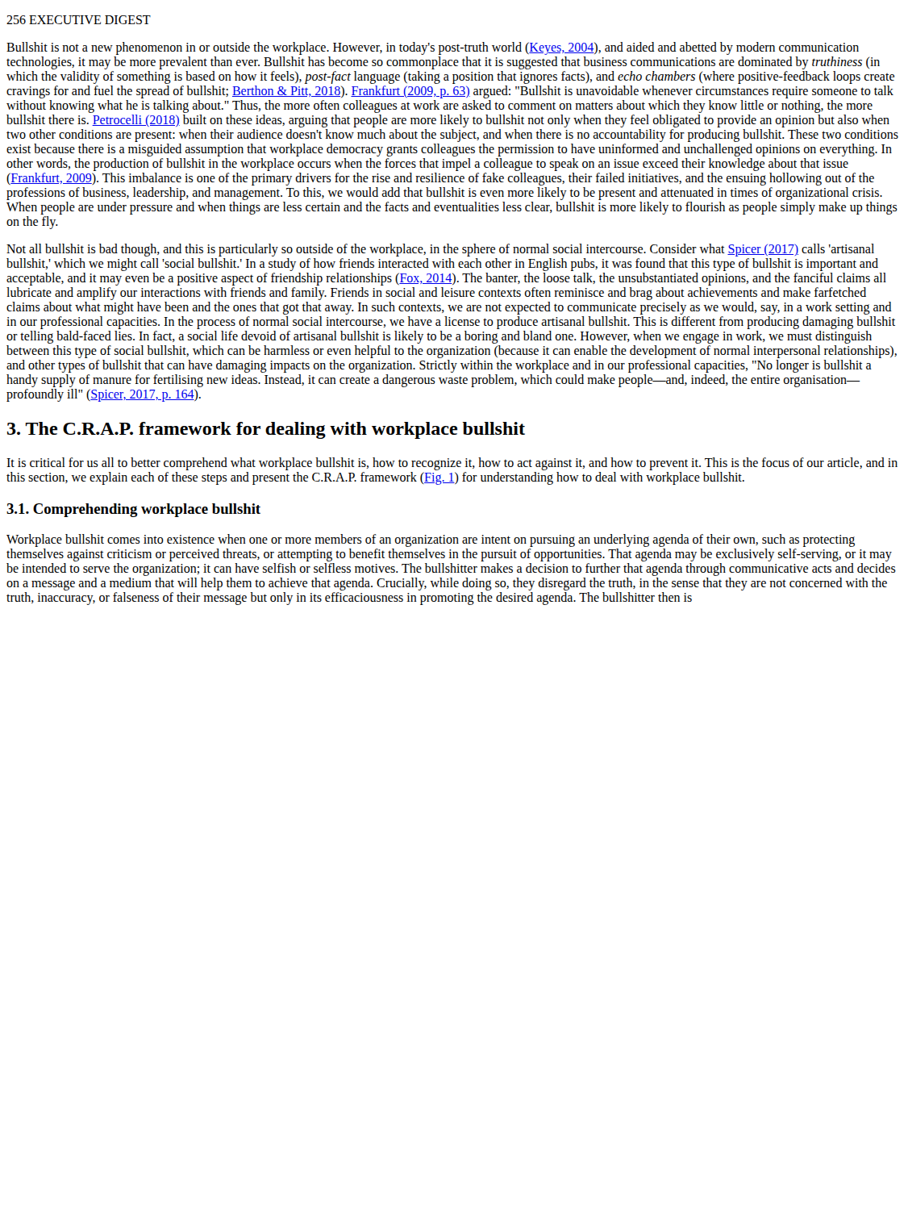256 EXECUTIVE DIGEST
Bullshit is not a new phenomenon in or outside the workplace. However, in today's post-truth world (Keyes, 2004), and aided and abetted by modern communication technologies, it may be more prevalent than ever. Bullshit has become so commonplace that it is suggested that business communications are dominated by truthiness (in which the validity of something is based on how it feels), post-fact language (taking a position that ignores facts), and echo chambers (where positive-feedback loops create cravings for and fuel the spread of bullshit; Berthon & Pitt, 2018). Frankfurt (2009, p. 63) argued: "Bullshit is unavoidable whenever circumstances require someone to talk without knowing what he is talking about." Thus, the more often colleagues at work are asked to comment on matters about which they know little or nothing, the more bullshit there is. Petrocelli (2018) built on these ideas, arguing that people are more likely to bullshit not only when they feel obligated to provide an opinion but also when two other conditions are present: when their audience doesn't know much about the subject, and when there is no accountability for producing bullshit. These two conditions exist because there is a misguided assumption that workplace democracy grants colleagues the permission to have uninformed and unchallenged opinions on everything. In other words, the production of bullshit in the workplace occurs when the forces that impel a colleague to speak on an issue exceed their knowledge about that issue (Frankfurt, 2009). This imbalance is one of the primary drivers for the rise and resilience of fake colleagues, their failed initiatives, and the ensuing hollowing out of the professions of business, leadership, and management. To this, we would add that bullshit is even more likely to be present and attenuated in times of organizational crisis. When people are under pressure and when things are less certain and the facts and eventualities less clear, bullshit is more likely to flourish as people simply make up things on the fly.
Not all bullshit is bad though, and this is particularly so outside of the workplace, in the sphere of normal social intercourse. Consider what Spicer (2017) calls 'artisanal bullshit,' which we might call 'social bullshit.' In a study of how friends interacted with each other in English pubs, it was found that this type of bullshit is important and acceptable, and it may even be a positive aspect of friendship relationships (Fox, 2014). The banter, the loose talk, the unsubstantiated opinions, and the fanciful claims all lubricate and amplify our interactions with friends and family. Friends in social and leisure contexts often reminisce and brag about achievements and make farfetched claims about what might have been and the ones that got that away. In such contexts, we are not expected to communicate precisely as we would, say, in a work setting and in our professional capacities. In the process of normal social intercourse, we have a license to produce artisanal bullshit. This is different from producing damaging bullshit or telling bald-faced lies. In fact, a social life devoid of artisanal bullshit is likely to be a boring and bland one. However, when we engage in work, we must distinguish between this type of social bullshit, which can be harmless or even helpful to the organization (because it can enable the development of normal interpersonal relationships), and other types of bullshit that can have damaging impacts on the organization. Strictly within the workplace and in our professional capacities, "No longer is bullshit a handy supply of manure for fertilising new ideas. Instead, it can create a dangerous waste problem, which could make people—and, indeed, the entire organisation—profoundly ill" (Spicer, 2017, p. 164).
3. The C.R.A.P. framework for dealing with workplace bullshit
It is critical for us all to better comprehend what workplace bullshit is, how to recognize it, how to act against it, and how to prevent it. This is the focus of our article, and in this section, we explain each of these steps and present the C.R.A.P. framework (Fig. 1) for understanding how to deal with workplace bullshit.
3.1. Comprehending workplace bullshit
Workplace bullshit comes into existence when one or more members of an organization are intent on pursuing an underlying agenda of their own, such as protecting themselves against criticism or perceived threats, or attempting to benefit themselves in the pursuit of opportunities. That agenda may be exclusively self-serving, or it may be intended to serve the organization; it can have selfish or selfless motives. The bullshitter makes a decision to further that agenda through communicative acts and decides on a message and a medium that will help them to achieve that agenda. Crucially, while doing so, they disregard the truth, in the sense that they are not concerned with the truth, inaccuracy, or falseness of their message but only in its efficaciousness in promoting the desired agenda. The bullshitter then is